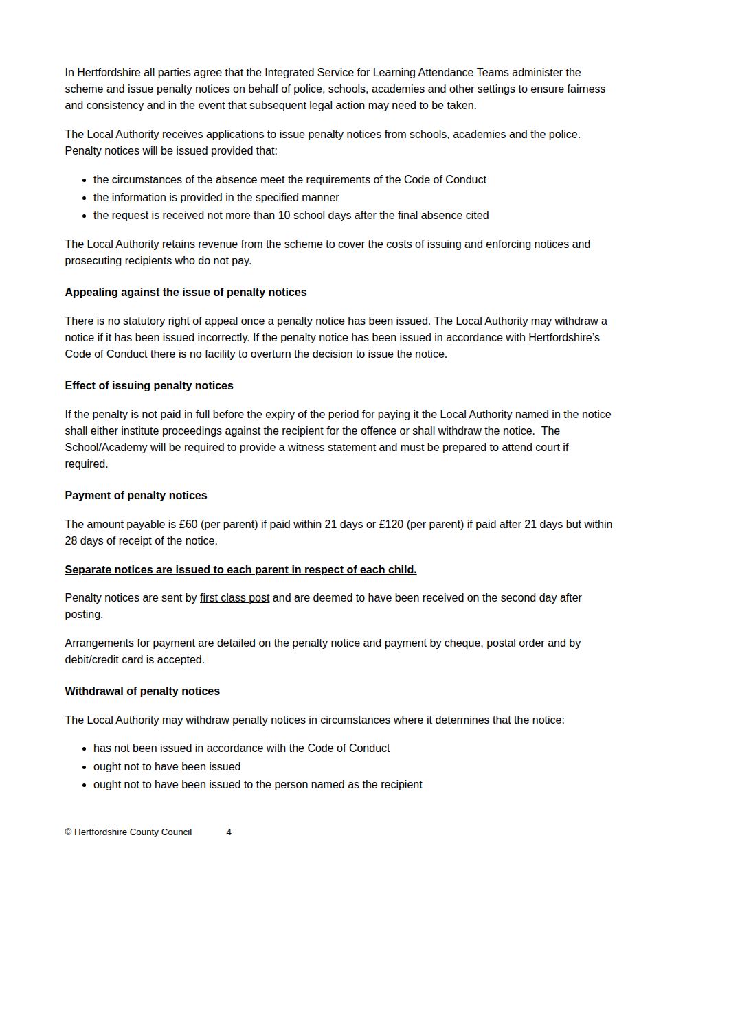In Hertfordshire all parties agree that the Integrated Service for Learning Attendance Teams administer the scheme and issue penalty notices on behalf of police, schools, academies and other settings to ensure fairness and consistency and in the event that subsequent legal action may need to be taken.
The Local Authority receives applications to issue penalty notices from schools, academies and the police. Penalty notices will be issued provided that:
the circumstances of the absence meet the requirements of the Code of Conduct
the information is provided in the specified manner
the request is received not more than 10 school days after the final absence cited
The Local Authority retains revenue from the scheme to cover the costs of issuing and enforcing notices and prosecuting recipients who do not pay.
Appealing against the issue of penalty notices
There is no statutory right of appeal once a penalty notice has been issued. The Local Authority may withdraw a notice if it has been issued incorrectly. If the penalty notice has been issued in accordance with Hertfordshire’s Code of Conduct there is no facility to overturn the decision to issue the notice.
Effect of issuing penalty notices
If the penalty is not paid in full before the expiry of the period for paying it the Local Authority named in the notice shall either institute proceedings against the recipient for the offence or shall withdraw the notice. The School/Academy will be required to provide a witness statement and must be prepared to attend court if required.
Payment of penalty notices
The amount payable is £60 (per parent) if paid within 21 days or £120 (per parent) if paid after 21 days but within 28 days of receipt of the notice.
Separate notices are issued to each parent in respect of each child.
Penalty notices are sent by first class post and are deemed to have been received on the second day after posting.
Arrangements for payment are detailed on the penalty notice and payment by cheque, postal order and by debit/credit card is accepted.
Withdrawal of penalty notices
The Local Authority may withdraw penalty notices in circumstances where it determines that the notice:
has not been issued in accordance with the Code of Conduct
ought not to have been issued
ought not to have been issued to the person named as the recipient
© Hertfordshire County Council 4